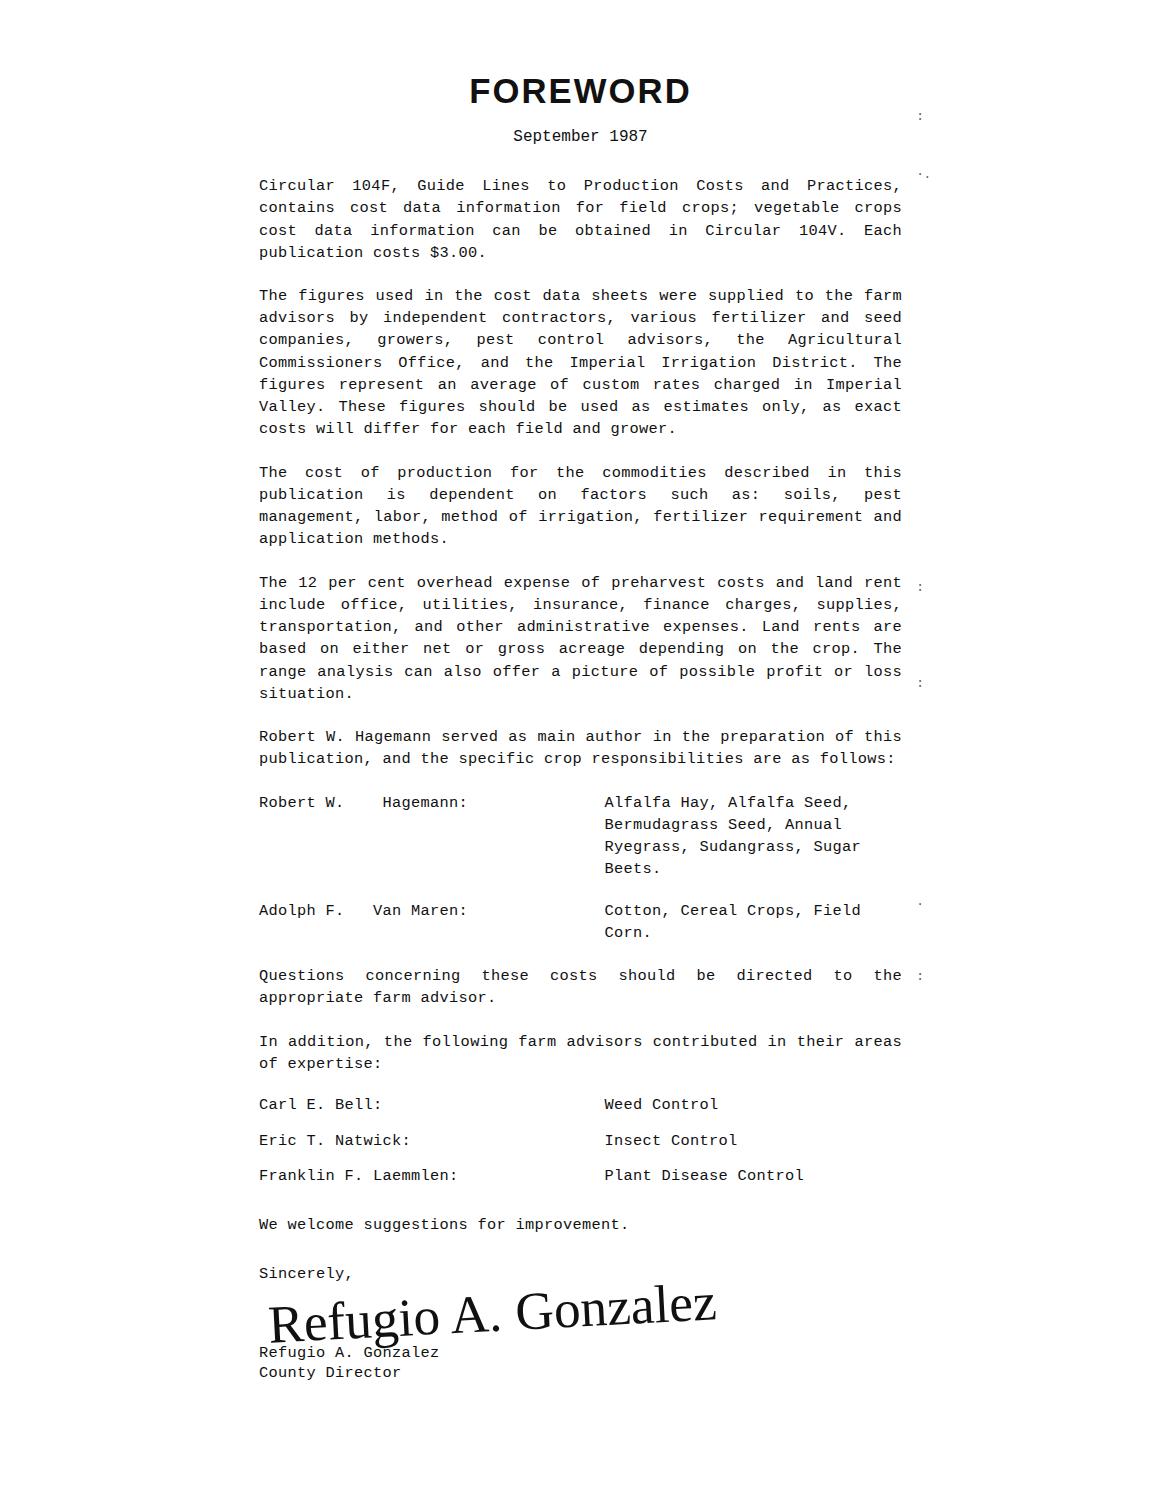: ·. : : · :
FOREWORD
September 1987
Circular 104F, Guide Lines to Production Costs and Practices, contains cost data information for field crops; vegetable crops cost data information can be obtained in Circular 104V. Each publication costs $3.00.
The figures used in the cost data sheets were supplied to the farm advisors by independent contractors, various fertilizer and seed companies, growers, pest control advisors, the Agricultural Commissioners Office, and the Imperial Irrigation District. The figures represent an average of custom rates charged in Imperial Valley. These figures should be used as estimates only, as exact costs will differ for each field and grower.
The cost of production for the commodities described in this publication is dependent on factors such as: soils, pest management, labor, method of irrigation, fertilizer requirement and application methods.
The 12 per cent overhead expense of preharvest costs and land rent include office, utilities, insurance, finance charges, supplies, transportation, and other administrative expenses. Land rents are based on either net or gross acreage depending on the crop. The range analysis can also offer a picture of possible profit or loss situation.
Robert W. Hagemann served as main author in the preparation of this publication, and the specific crop responsibilities are as follows:
Robert W. Hagemann:
Alfalfa Hay, Alfalfa Seed, Bermudagrass Seed, Annual Ryegrass, Sudangrass, Sugar Beets.
Adolph F. Van Maren:
Cotton, Cereal Crops, Field Corn.
Questions concerning these costs should be directed to the appropriate farm advisor.
In addition, the following farm advisors contributed in their areas of expertise:
Carl E. Bell:
Weed Control
Eric T. Natwick:
Insect Control
Franklin F. Laemmlen:
Plant Disease Control
We welcome suggestions for improvement.
Sincerely,
Refugio A. Gonzalez
Refugio A. Gonzalez
County Director